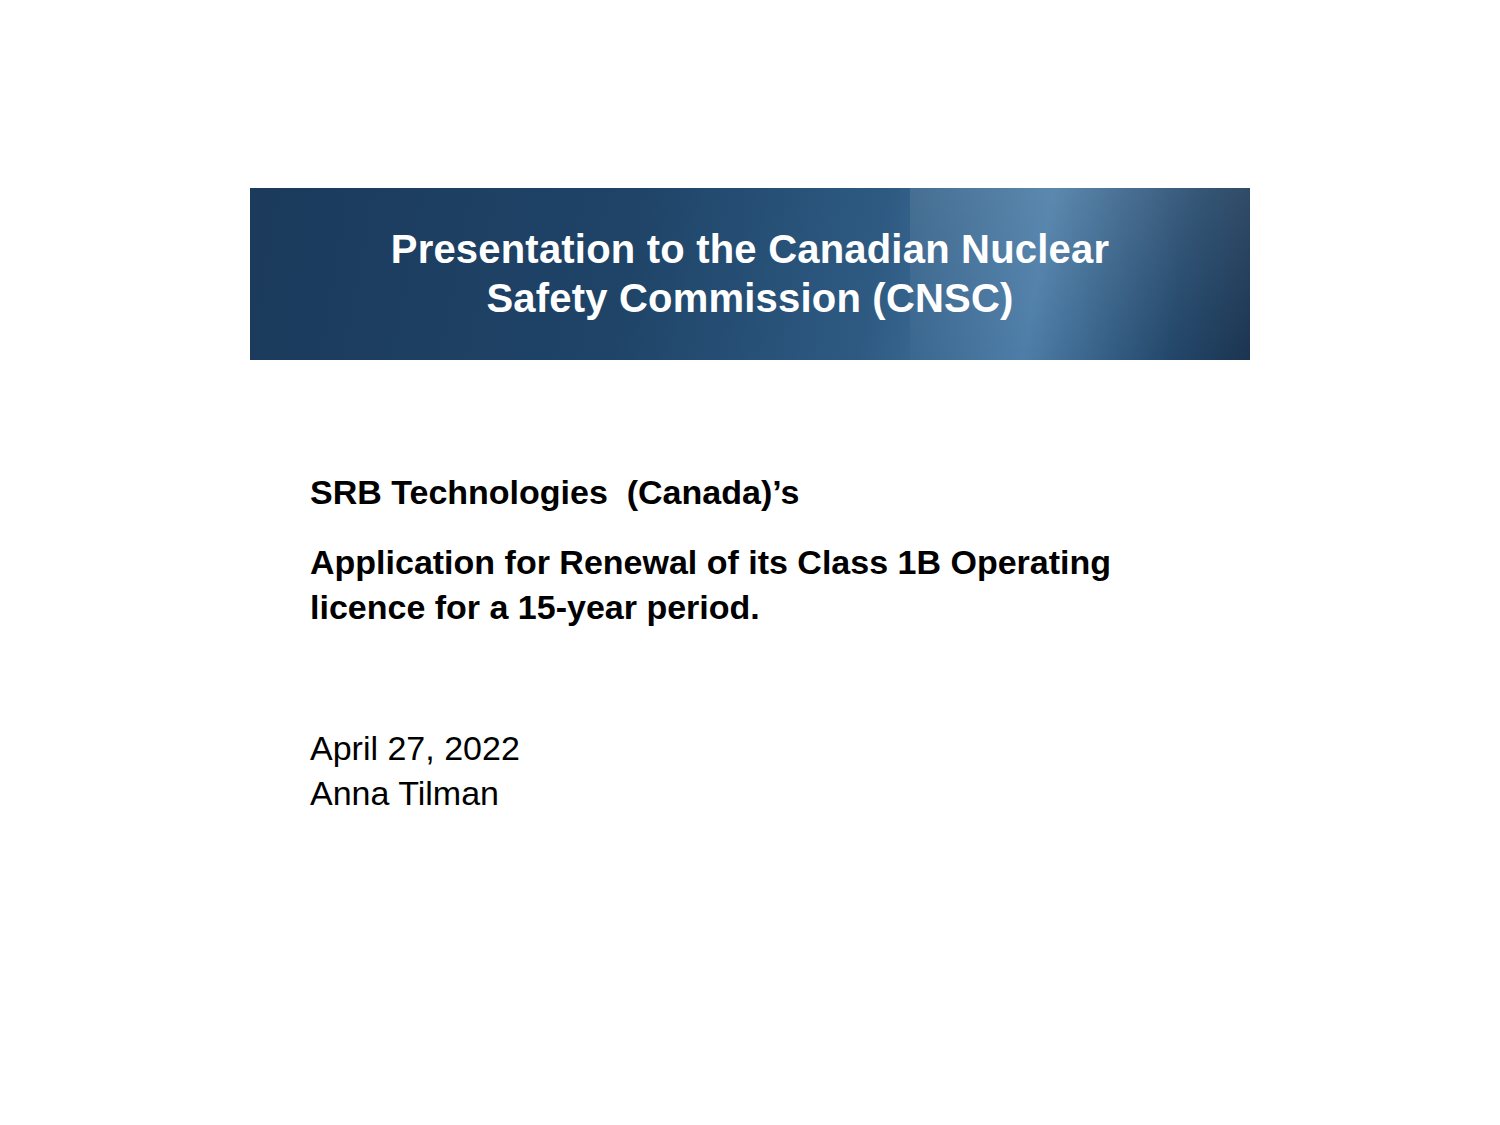Presentation to the Canadian Nuclear
Safety Commission (CNSC)
SRB Technologies (Canada)’s
Application for Renewal of its Class 1B Operating licence for a 15-year period.
April 27, 2022
Anna Tilman